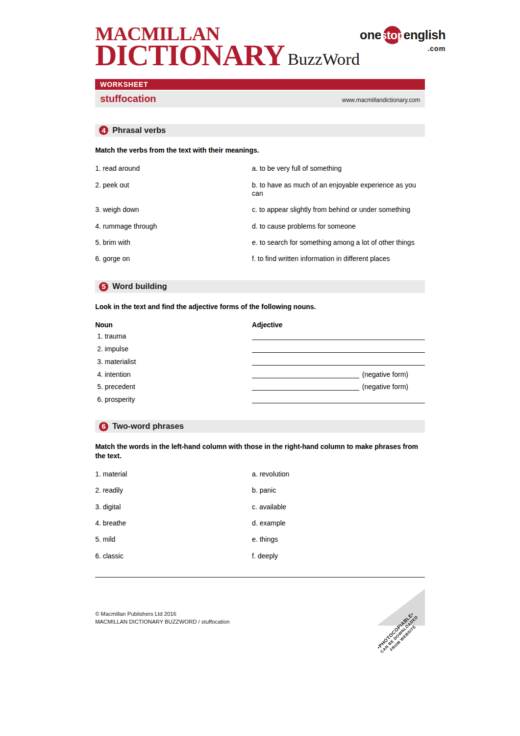MACMILLAN
DICTIONARY BuzzWord
one stop english
.com
WORKSHEET
stuffocation www.macmillandictionary.com
4
Phrasal verbs
Match the verbs from the text with their meanings.
1. read around
a. to be very full of something
2. peek out
b. to have as much of an enjoyable experience as you can
3. weigh down
c. to appear slightly from behind or under something
4. rummage through
d. to cause problems for someone
5. brim with
e. to search for something among a lot of other things
6. gorge on
f. to find written information in different places
5
Word building
Look in the text and find the adjective forms of the following nouns.
Noun
Adjective
1. trauma
2. impulse
3. materialist
4. intention
(negative form)
5. precedent
(negative form)
6. prosperity
6
Two-word phrases
Match the words in the left-hand column with those in the right-hand column to make phrases from
the text.
1. material
a. revolution
2. readily
b. panic
3. digital
c. available
4. breathe
d. example
5. mild
e. things
6. classic
f. deeply
© Macmillan Publishers Ltd 2016
MACMILLAN DICTIONARY BUZZWORD / stuffocation
•PHOTOCOPIABLE•
CAN BE DOWNLOADED
FROM WEBSITE